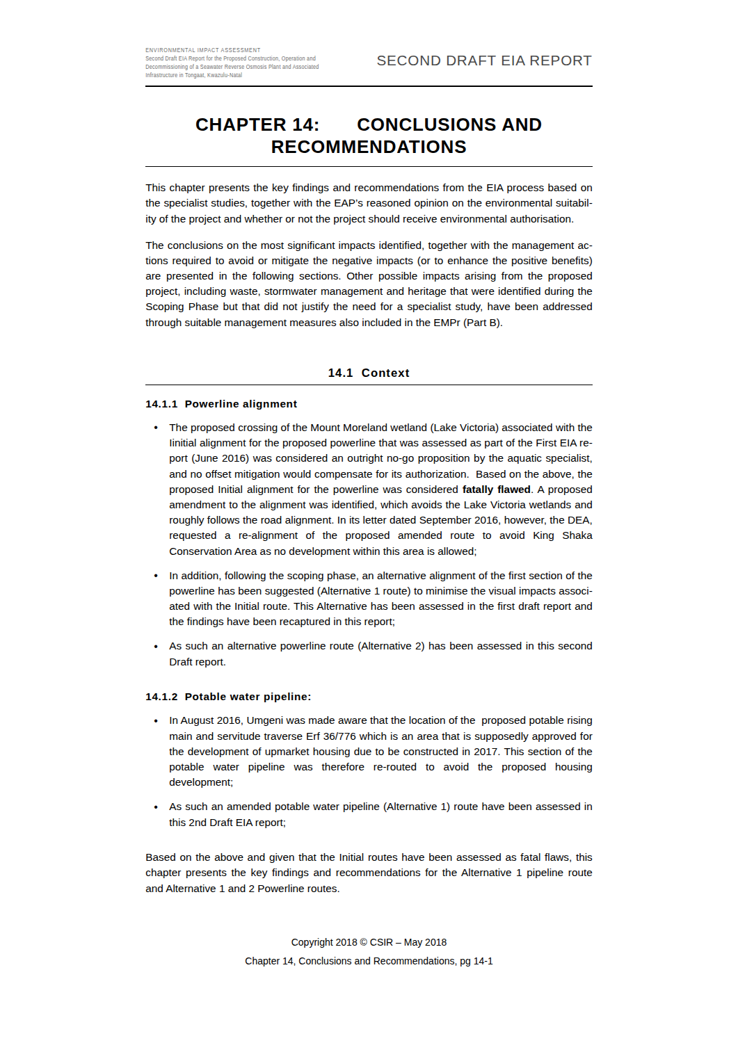ENVIRONMENTAL IMPACT ASSESSMENT
Second Draft EIA Report for the Proposed Construction, Operation and
Decommissioning of a Seawater Reverse Osmosis Plant and Associated
Infrastructure in Tongaat, Kwazulu-Natal
SECOND DRAFT EIA REPORT
CHAPTER 14: CONCLUSIONS AND
RECOMMENDATIONS
This chapter presents the key findings and recommendations from the EIA process based on the specialist studies, together with the EAP’s reasoned opinion on the environmental suitability of the project and whether or not the project should receive environmental authorisation.
The conclusions on the most significant impacts identified, together with the management actions required to avoid or mitigate the negative impacts (or to enhance the positive benefits) are presented in the following sections. Other possible impacts arising from the proposed project, including waste, stormwater management and heritage that were identified during the Scoping Phase but that did not justify the need for a specialist study, have been addressed through suitable management measures also included in the EMPr (Part B).
14.1 Context
14.1.1 Powerline alignment
The proposed crossing of the Mount Moreland wetland (Lake Victoria) associated with the Iinitial alignment for the proposed powerline that was assessed as part of the First EIA report (June 2016) was considered an outright no-go proposition by the aquatic specialist, and no offset mitigation would compensate for its authorization. Based on the above, the proposed Initial alignment for the powerline was considered fatally flawed. A proposed amendment to the alignment was identified, which avoids the Lake Victoria wetlands and roughly follows the road alignment. In its letter dated September 2016, however, the DEA, requested a re-alignment of the proposed amended route to avoid King Shaka Conservation Area as no development within this area is allowed;
In addition, following the scoping phase, an alternative alignment of the first section of the powerline has been suggested (Alternative 1 route) to minimise the visual impacts associated with the Initial route. This Alternative has been assessed in the first draft report and the findings have been recaptured in this report;
As such an alternative powerline route (Alternative 2) has been assessed in this second Draft report.
14.1.2 Potable water pipeline:
In August 2016, Umgeni was made aware that the location of the proposed potable rising main and servitude traverse Erf 36/776 which is an area that is supposedly approved for the development of upmarket housing due to be constructed in 2017. This section of the potable water pipeline was therefore re-routed to avoid the proposed housing development;
As such an amended potable water pipeline (Alternative 1) route have been assessed in this 2nd Draft EIA report;
Based on the above and given that the Initial routes have been assessed as fatal flaws, this chapter presents the key findings and recommendations for the Alternative 1 pipeline route and Alternative 1 and 2 Powerline routes.
Copyright 2018 © CSIR – May 2018
Chapter 14, Conclusions and Recommendations, pg 14-1